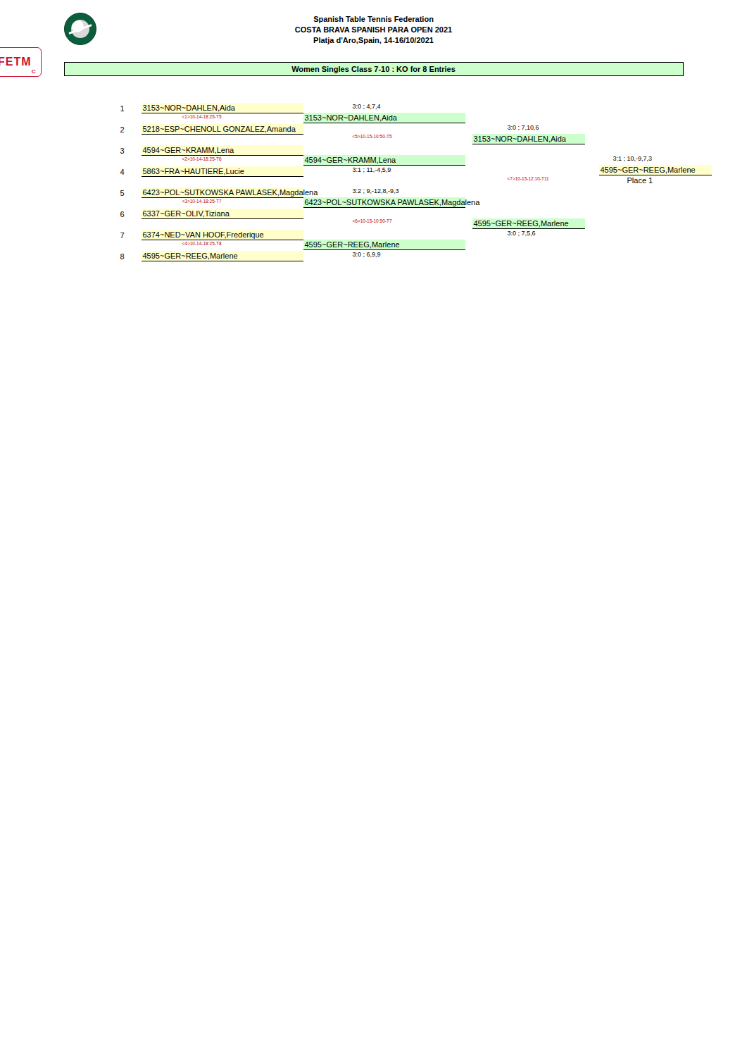Spanish Table Tennis Federation
COSTA BRAVA SPANISH PARA OPEN 2021
Platja d'Aro,Spain, 14-16/10/2021
RFETMC
Women Singles Class 7-10 : KO for 8 Entries
1
2
3
4
5
6
7
8
3153~NOR~DAHLEN,Aida
5218~ESP~CHENOLL GONZALEZ,Amanda
4594~GER~KRAMM,Lena
5863~FRA~HAUTIERE,Lucie
6423~POL~SUTKOWSKA PAWLASEK,Magdalena
6337~GER~OLIV,Tiziana
6374~NED~VAN HOOF,Frederique
4595~GER~REEG,Marlene
<1>10-14-18:25-T5
<2>10-14-18:25-T6
<3>10-14-18:25-T7
<4>10-14-18:25-T8
3:0 ; 4,7,4
3153~NOR~DAHLEN,Aida
4594~GER~KRAMM,Lena
3:1 ; 11,-4,5,9
3:2 ; 9,-12,8,-9,3
6423~POL~SUTKOWSKA PAWLASEK,Magdalena
4595~GER~REEG,Marlene
3:0 ; 6,9,9
<5>10-15-10:50-T5
<6>10-15-10:50-T7
3:0 ; 7,10,6
3153~NOR~DAHLEN,Aida
4595~GER~REEG,Marlene
3:0 ; 7,5,6
<7>10-15-12:10-T11
3:1 ; 10,-9,7,3
4595~GER~REEG,Marlene
Place 1